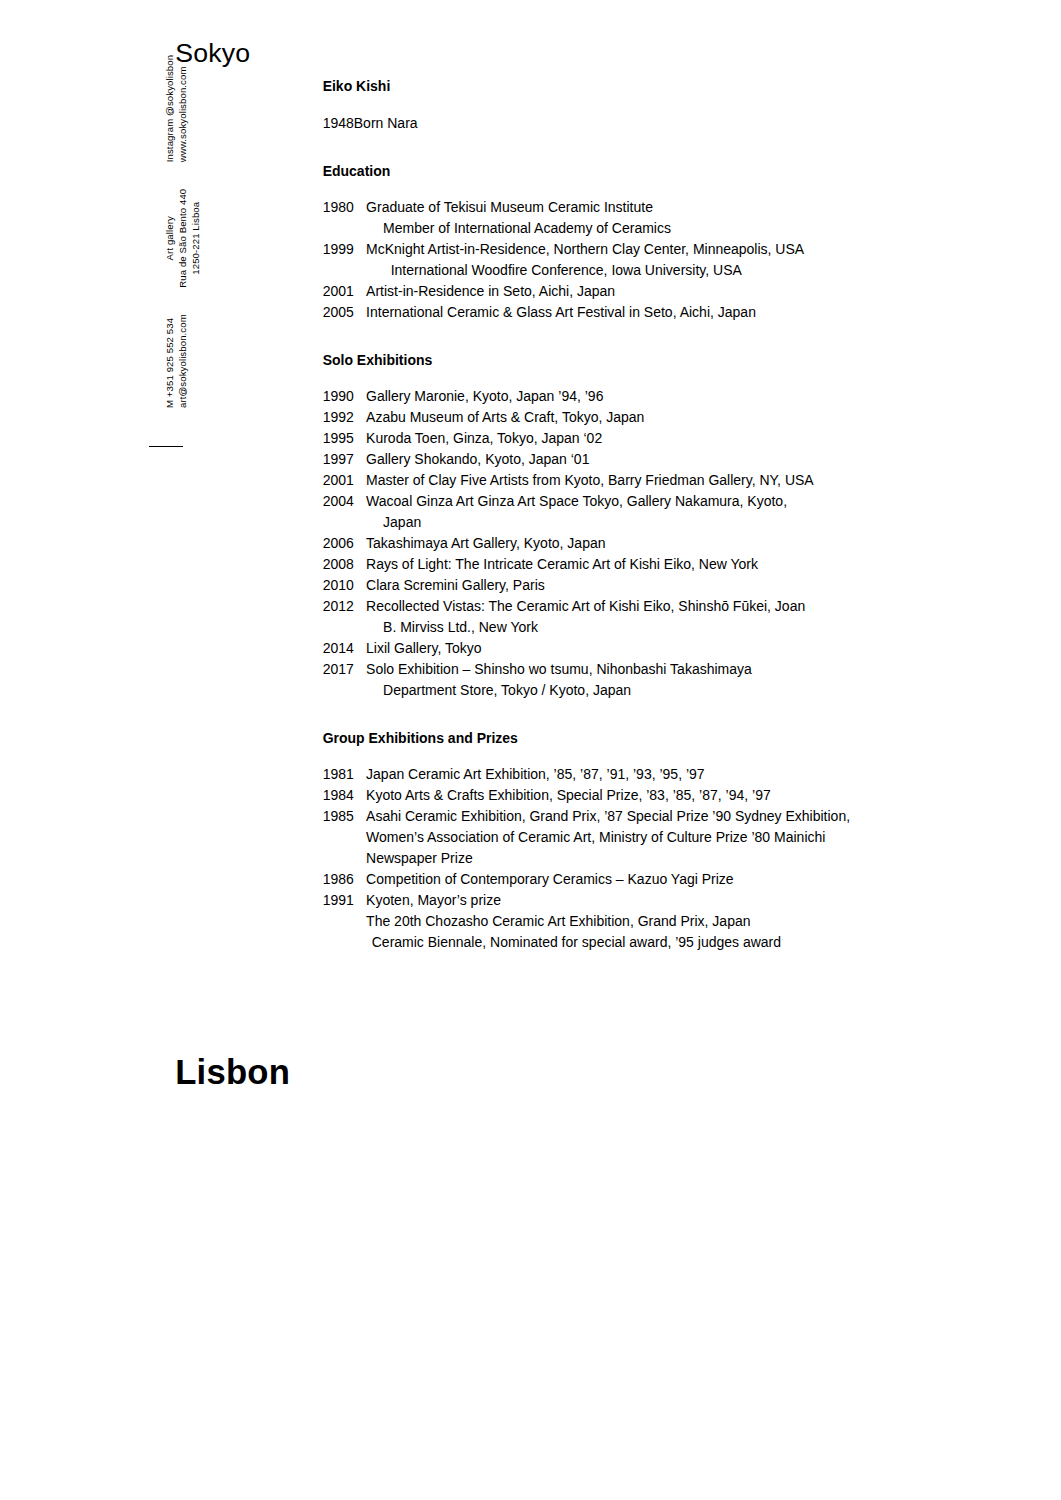Sokyo
Lisbon
M +351 925 552 534 art@sokyolisbon.com
Art gallery Rua de São Bento 440 1250-221 Lisboa
Instagram @sokyolisbon www.sokyolisbon.com
Eiko Kishi
1948 Born Nara
Education
1980 Graduate of Tekisui Museum Ceramic Institute Member of International Academy of Ceramics
1999 McKnight Artist-in-Residence, Northern Clay Center, Minneapolis, USA International Woodfire Conference, Iowa University, USA
2001 Artist-in-Residence in Seto, Aichi, Japan
2005 International Ceramic & Glass Art Festival in Seto, Aichi, Japan
Solo Exhibitions
1990 Gallery Maronie, Kyoto, Japan ’94, ’96
1992 Azabu Museum of Arts & Craft, Tokyo, Japan
1995 Kuroda Toen, Ginza, Tokyo, Japan ‘02
1997 Gallery Shokando, Kyoto, Japan ‘01
2001 Master of Clay Five Artists from Kyoto, Barry Friedman Gallery, NY, USA
2004 Wacoal Ginza Art Ginza Art Space Tokyo, Gallery Nakamura, Kyoto, Japan
2006 Takashimaya Art Gallery, Kyoto, Japan
2008 Rays of Light: The Intricate Ceramic Art of Kishi Eiko, New York
2010 Clara Scremini Gallery, Paris
2012 Recollected Vistas: The Ceramic Art of Kishi Eiko, Shinshō Fūkei, Joan B. Mirviss Ltd., New York
2014 Lixil Gallery, Tokyo
2017 Solo Exhibition – Shinsho wo tsumu, Nihonbashi Takashimaya Department Store, Tokyo / Kyoto, Japan
Group Exhibitions and Prizes
1981 Japan Ceramic Art Exhibition, ’85, ’87, ’91, ’93, ’95, ’97
1984 Kyoto Arts & Crafts Exhibition, Special Prize, ’83, ’85, ’87, ’94, ’97
1985 Asahi Ceramic Exhibition, Grand Prix, ’87 Special Prize ’90 Sydney Exhibition,
Women’s Association of Ceramic Art, Ministry of Culture Prize ’80 Mainichi Newspaper Prize
1986 Competition of Contemporary Ceramics – Kazuo Yagi Prize
1991 Kyoten, Mayor’s prize
The 20th Chozasho Ceramic Art Exhibition, Grand Prix, Japan
Ceramic Biennale, Nominated for special award, ’95 judges award